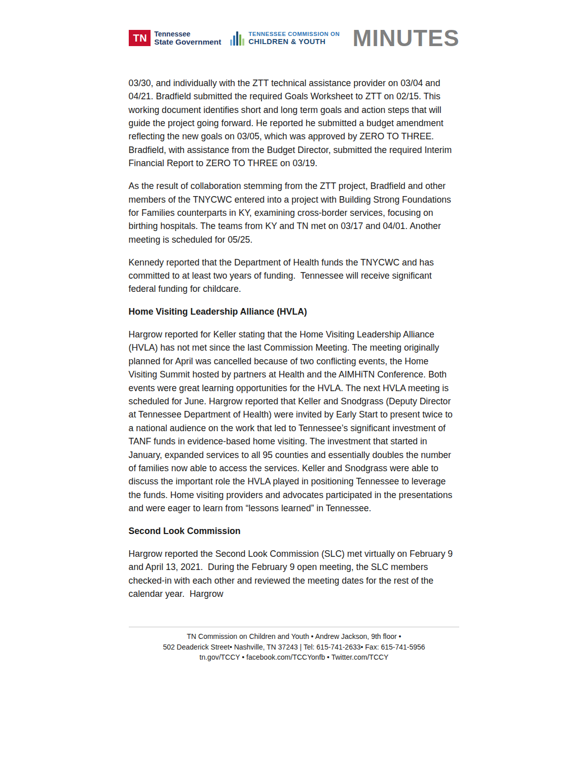TN
Tennessee State Government
TENNESSEE COMMISSION ON
CHILDREN & YOUTH
MINUTES
03/30, and individually with the ZTT technical assistance provider on 03/04 and 04/21. Bradfield submitted the required Goals Worksheet to ZTT on 02/15. This working document identifies short and long term goals and action steps that will guide the project going forward. He reported he submitted a budget amendment reflecting the new goals on 03/05, which was approved by ZERO TO THREE. Bradfield, with assistance from the Budget Director, submitted the required Interim Financial Report to ZERO TO THREE on 03/19.
As the result of collaboration stemming from the ZTT project, Bradfield and other members of the TNYCWC entered into a project with Building Strong Foundations for Families counterparts in KY, examining cross-border services, focusing on birthing hospitals. The teams from KY and TN met on 03/17 and 04/01. Another meeting is scheduled for 05/25.
Kennedy reported that the Department of Health funds the TNYCWC and has committed to at least two years of funding. Tennessee will receive significant federal funding for childcare.
Home Visiting Leadership Alliance (HVLA)
Hargrow reported for Keller stating that the Home Visiting Leadership Alliance (HVLA) has not met since the last Commission Meeting. The meeting originally planned for April was cancelled because of two conflicting events, the Home Visiting Summit hosted by partners at Health and the AIMHiTN Conference. Both events were great learning opportunities for the HVLA. The next HVLA meeting is scheduled for June. Hargrow reported that Keller and Snodgrass (Deputy Director at Tennessee Department of Health) were invited by Early Start to present twice to a national audience on the work that led to Tennessee’s significant investment of TANF funds in evidence-based home visiting. The investment that started in January, expanded services to all 95 counties and essentially doubles the number of families now able to access the services. Keller and Snodgrass were able to discuss the important role the HVLA played in positioning Tennessee to leverage the funds. Home visiting providers and advocates participated in the presentations and were eager to learn from “lessons learned” in Tennessee.
Second Look Commission
Hargrow reported the Second Look Commission (SLC) met virtually on February 9 and April 13, 2021. During the February 9 open meeting, the SLC members checked-in with each other and reviewed the meeting dates for the rest of the calendar year. Hargrow
TN Commission on Children and Youth • Andrew Jackson, 9th floor •
502 Deaderick Street• Nashville, TN 37243 | Tel: 615-741-2633• Fax: 615-741-5956
tn.gov/TCCY • facebook.com/TCCYonfb • Twitter.com/TCCY